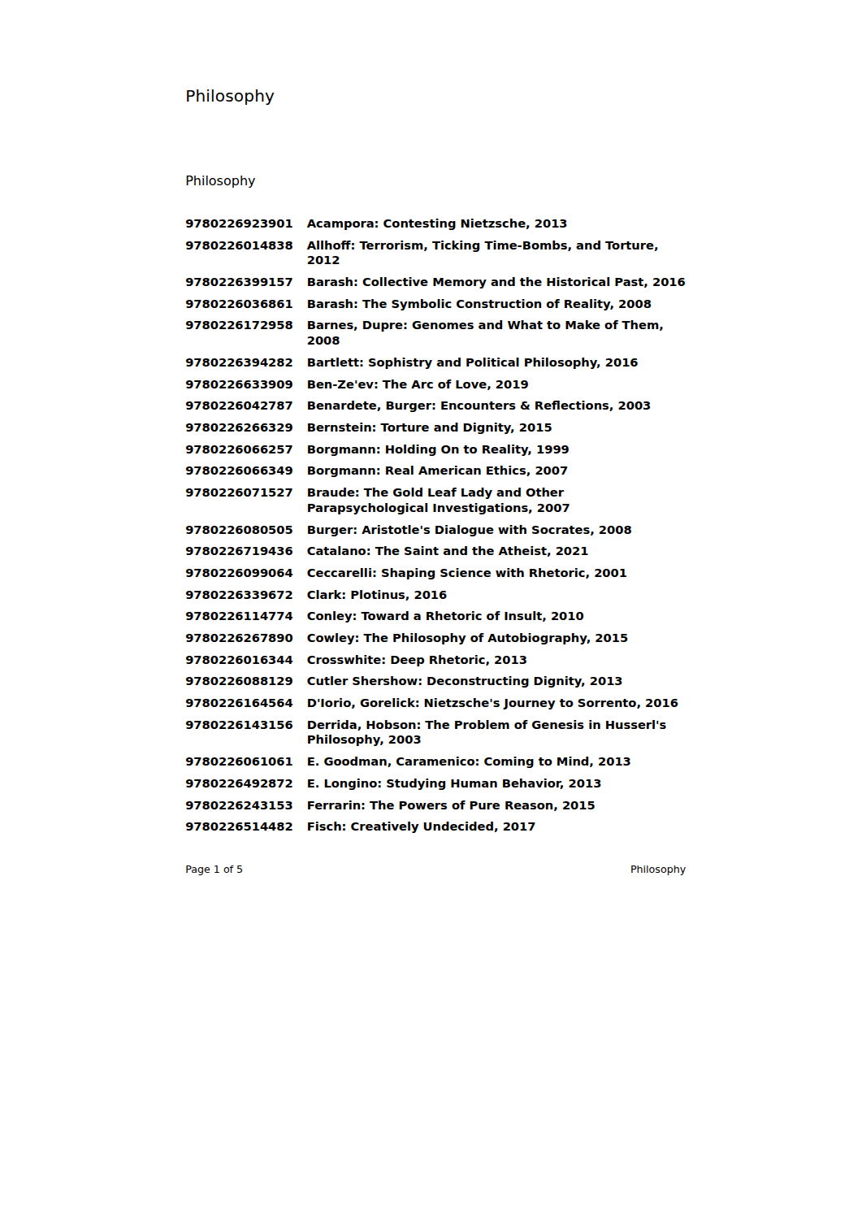Philosophy
Philosophy
| 9780226923901 | Acampora: Contesting Nietzsche, 2013 |
| 9780226014838 | Allhoff: Terrorism, Ticking Time-Bombs, and Torture, 2012 |
| 9780226399157 | Barash: Collective Memory and the Historical Past, 2016 |
| 9780226036861 | Barash: The Symbolic Construction of Reality, 2008 |
| 9780226172958 | Barnes, Dupre: Genomes and What to Make of Them, 2008 |
| 9780226394282 | Bartlett: Sophistry and Political Philosophy, 2016 |
| 9780226633909 | Ben-Ze'ev: The Arc of Love, 2019 |
| 9780226042787 | Benardete, Burger: Encounters & Reflections, 2003 |
| 9780226266329 | Bernstein: Torture and Dignity, 2015 |
| 9780226066257 | Borgmann: Holding On to Reality, 1999 |
| 9780226066349 | Borgmann: Real American Ethics, 2007 |
| 9780226071527 | Braude: The Gold Leaf Lady and Other Parapsychological Investigations, 2007 |
| 9780226080505 | Burger: Aristotle's Dialogue with Socrates, 2008 |
| 9780226719436 | Catalano: The Saint and the Atheist, 2021 |
| 9780226099064 | Ceccarelli: Shaping Science with Rhetoric, 2001 |
| 9780226339672 | Clark: Plotinus, 2016 |
| 9780226114774 | Conley: Toward a Rhetoric of Insult, 2010 |
| 9780226267890 | Cowley: The Philosophy of Autobiography, 2015 |
| 9780226016344 | Crosswhite: Deep Rhetoric, 2013 |
| 9780226088129 | Cutler Shershow: Deconstructing Dignity, 2013 |
| 9780226164564 | D'Iorio, Gorelick: Nietzsche's Journey to Sorrento, 2016 |
| 9780226143156 | Derrida, Hobson: The Problem of Genesis in Husserl's Philosophy, 2003 |
| 9780226061061 | E. Goodman, Caramenico: Coming to Mind, 2013 |
| 9780226492872 | E. Longino: Studying Human Behavior, 2013 |
| 9780226243153 | Ferrarin: The Powers of Pure Reason, 2015 |
| 9780226514482 | Fisch: Creatively Undecided, 2017 |
Page 1 of 5 Philosophy